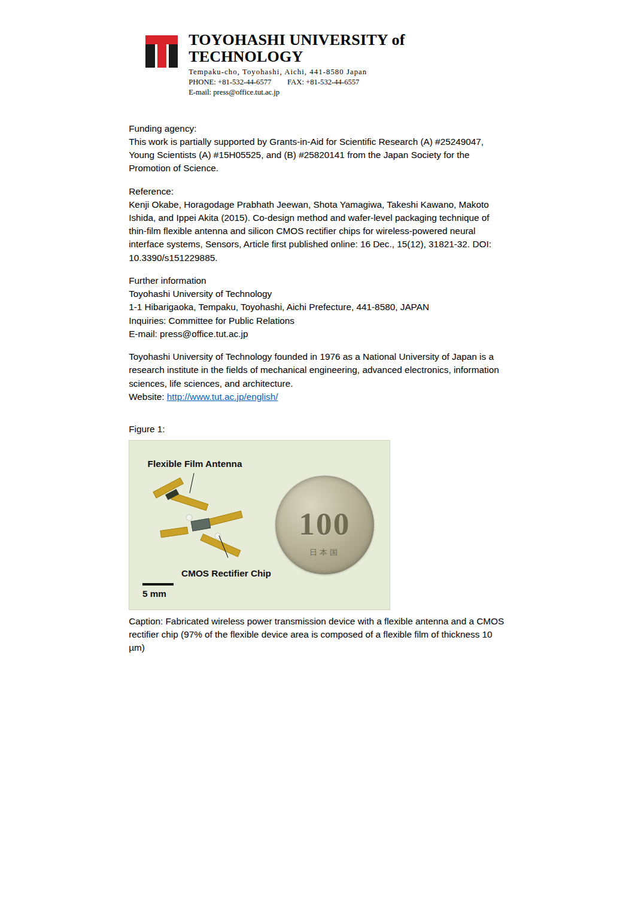TOYOHASHI UNIVERSITY of TECHNOLOGY
Tempaku-cho, Toyohashi, Aichi, 441-8580 Japan
PHONE: +81-532-44-6577FAX: +81-532-44-6557
E-mail: press@office.tut.ac.jp
Funding agency:
This work is partially supported by Grants-in-Aid for Scientific Research (A) #25249047, Young Scientists (A) #15H05525, and (B) #25820141 from the Japan Society for the Promotion of Science.
Reference:
Kenji Okabe, Horagodage Prabhath Jeewan, Shota Yamagiwa, Takeshi Kawano, Makoto Ishida, and Ippei Akita (2015). Co-design method and wafer-level packaging technique of thin-film flexible antenna and silicon CMOS rectifier chips for wireless-powered neural interface systems, Sensors, Article first published online: 16 Dec., 15(12), 31821-32. DOI: 10.3390/s151229885.
Further information
Toyohashi University of Technology
1-1 Hibarigaoka, Tempaku, Toyohashi, Aichi Prefecture, 441-8580, JAPAN
Inquiries: Committee for Public Relations
E-mail: press@office.tut.ac.jp
Toyohashi University of Technology founded in 1976 as a National University of Japan is a research institute in the fields of mechanical engineering, advanced electronics, information sciences, life sciences, and architecture.
Website: http://www.tut.ac.jp/english/
Figure 1:
Flexible Film Antenna CMOS Rectifier Chip 5 mm 100 日本国
Caption: Fabricated wireless power transmission device with a flexible antenna and a CMOS rectifier chip (97% of the flexible device area is composed of a flexible film of thickness 10 µm)